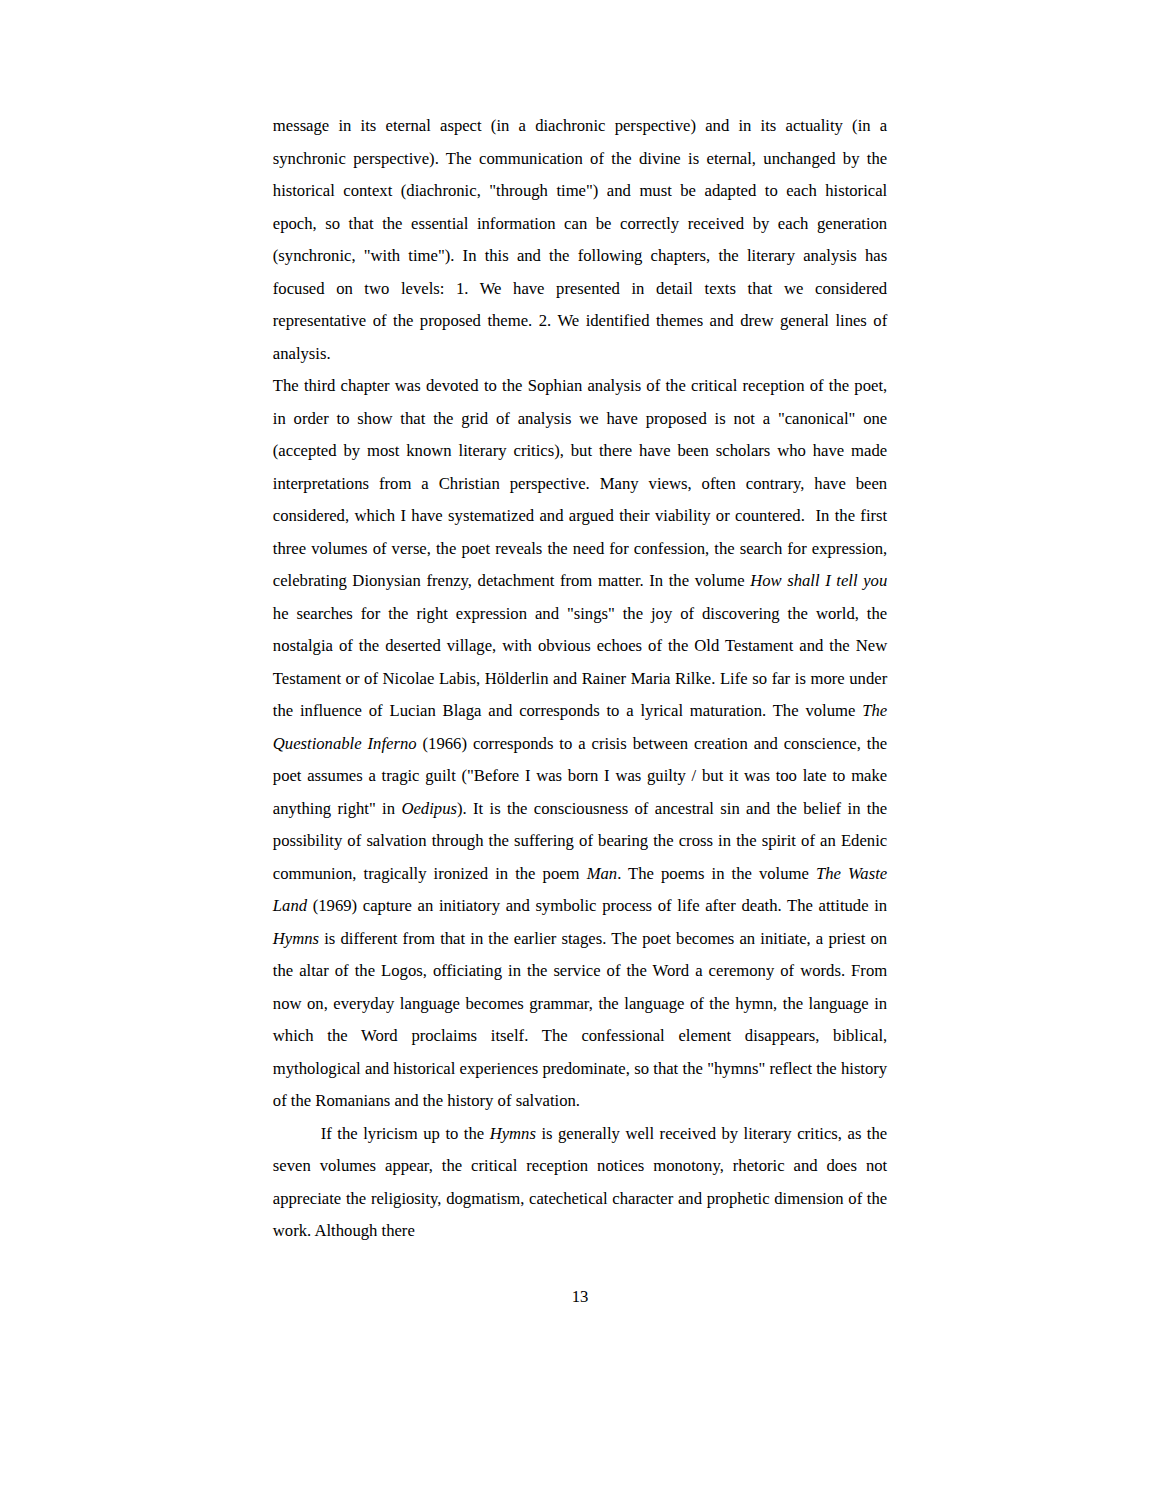message in its eternal aspect (in a diachronic perspective) and in its actuality (in a synchronic perspective). The communication of the divine is eternal, unchanged by the historical context (diachronic, "through time") and must be adapted to each historical epoch, so that the essential information can be correctly received by each generation (synchronic, "with time"). In this and the following chapters, the literary analysis has focused on two levels: 1. We have presented in detail texts that we considered representative of the proposed theme. 2. We identified themes and drew general lines of analysis.
The third chapter was devoted to the Sophian analysis of the critical reception of the poet, in order to show that the grid of analysis we have proposed is not a "canonical" one (accepted by most known literary critics), but there have been scholars who have made interpretations from a Christian perspective. Many views, often contrary, have been considered, which I have systematized and argued their viability or countered. In the first three volumes of verse, the poet reveals the need for confession, the search for expression, celebrating Dionysian frenzy, detachment from matter. In the volume How shall I tell you he searches for the right expression and "sings" the joy of discovering the world, the nostalgia of the deserted village, with obvious echoes of the Old Testament and the New Testament or of Nicolae Labis, Hölderlin and Rainer Maria Rilke. Life so far is more under the influence of Lucian Blaga and corresponds to a lyrical maturation. The volume The Questionable Inferno (1966) corresponds to a crisis between creation and conscience, the poet assumes a tragic guilt ("Before I was born I was guilty / but it was too late to make anything right" in Oedipus). It is the consciousness of ancestral sin and the belief in the possibility of salvation through the suffering of bearing the cross in the spirit of an Edenic communion, tragically ironized in the poem Man. The poems in the volume The Waste Land (1969) capture an initiatory and symbolic process of life after death. The attitude in Hymns is different from that in the earlier stages. The poet becomes an initiate, a priest on the altar of the Logos, officiating in the service of the Word a ceremony of words. From now on, everyday language becomes grammar, the language of the hymn, the language in which the Word proclaims itself. The confessional element disappears, biblical, mythological and historical experiences predominate, so that the "hymns" reflect the history of the Romanians and the history of salvation.
If the lyricism up to the Hymns is generally well received by literary critics, as the seven volumes appear, the critical reception notices monotony, rhetoric and does not appreciate the religiosity, dogmatism, catechetical character and prophetic dimension of the work. Although there
13